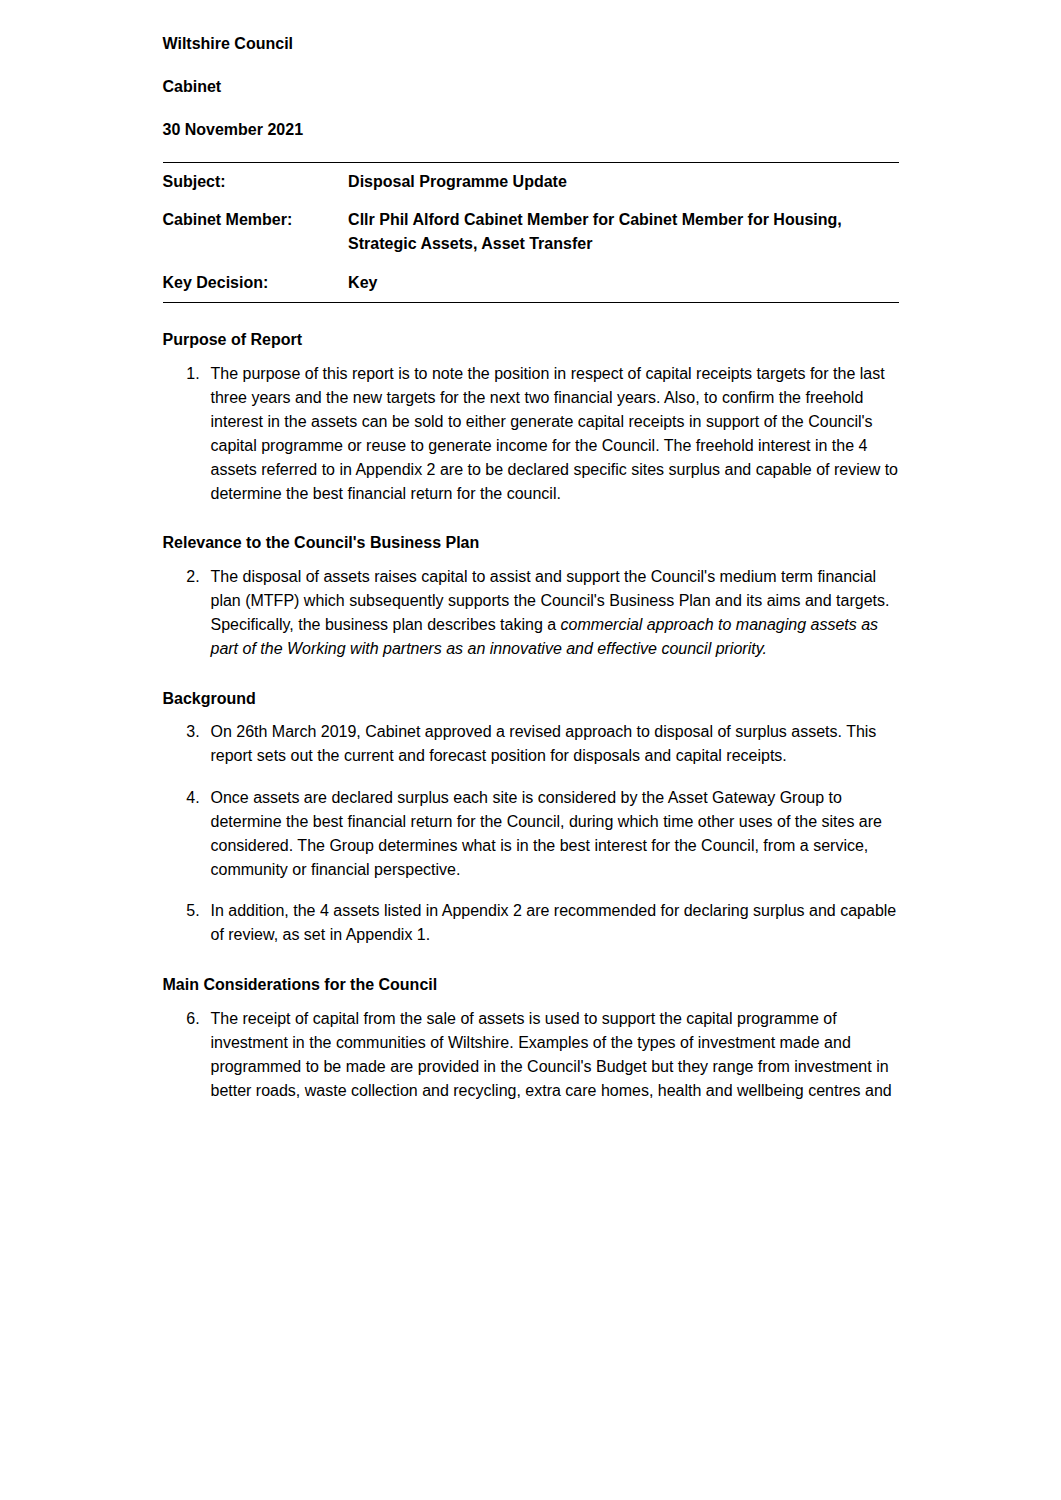Wiltshire Council
Cabinet
30 November 2021
| Subject: | Disposal Programme Update |
| Cabinet Member: | Cllr Phil Alford Cabinet Member for Cabinet Member for Housing, Strategic Assets, Asset Transfer |
| Key Decision: | Key |
Purpose of Report
The purpose of this report is to note the position in respect of capital receipts targets for the last three years and the new targets for the next two financial years. Also, to confirm the freehold interest in the assets can be sold to either generate capital receipts in support of the Council's capital programme or reuse to generate income for the Council. The freehold interest in the 4 assets referred to in Appendix 2 are to be declared specific sites surplus and capable of review to determine the best financial return for the council.
Relevance to the Council's Business Plan
The disposal of assets raises capital to assist and support the Council's medium term financial plan (MTFP) which subsequently supports the Council's Business Plan and its aims and targets. Specifically, the business plan describes taking a commercial approach to managing assets as part of the Working with partners as an innovative and effective council priority.
Background
On 26th March 2019, Cabinet approved a revised approach to disposal of surplus assets. This report sets out the current and forecast position for disposals and capital receipts.
Once assets are declared surplus each site is considered by the Asset Gateway Group to determine the best financial return for the Council, during which time other uses of the sites are considered. The Group determines what is in the best interest for the Council, from a service, community or financial perspective.
In addition, the 4 assets listed in Appendix 2 are recommended for declaring surplus and capable of review, as set in Appendix 1.
Main Considerations for the Council
The receipt of capital from the sale of assets is used to support the capital programme of investment in the communities of Wiltshire. Examples of the types of investment made and programmed to be made are provided in the Council's Budget but they range from investment in better roads, waste collection and recycling, extra care homes, health and wellbeing centres and